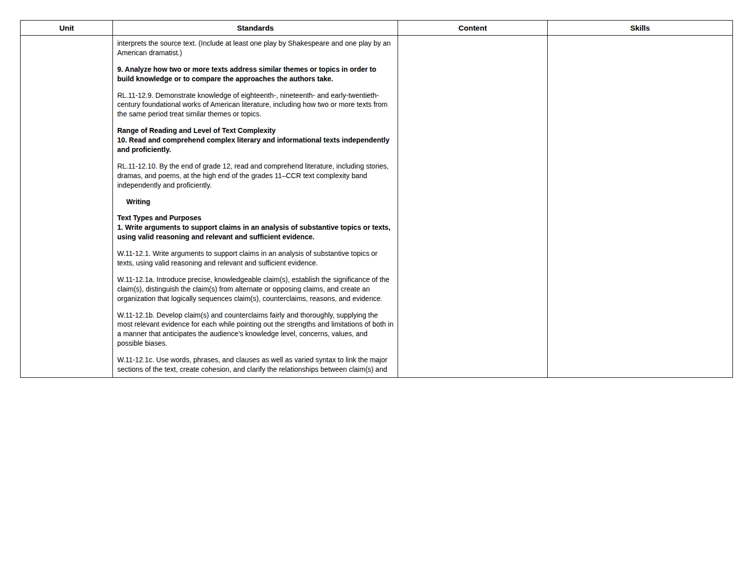| Unit | Standards | Content | Skills |
| --- | --- | --- | --- |
| | interprets the source text. (Include at least one play by Shakespeare and one play by an American dramatist.) 9. Analyze how two or more texts address similar themes or topics in order to build knowledge or to compare the approaches the authors take. RL.11-12.9. Demonstrate knowledge of eighteenth-, nineteenth- and early-twentieth-century foundational works of American literature, including how two or more texts from the same period treat similar themes or topics. Range of Reading and Level of Text Complexity 10. Read and comprehend complex literary and informational texts independently and proficiently. RL.11-12.10. By the end of grade 12, read and comprehend literature, including stories, dramas, and poems, at the high end of the grades 11–CCR text complexity band independently and proficiently. Writing Text Types and Purposes 1. Write arguments to support claims in an analysis of substantive topics or texts, using valid reasoning and relevant and sufficient evidence. W.11-12.1. Write arguments to support claims in an analysis of substantive topics or texts, using valid reasoning and relevant and sufficient evidence. W.11-12.1a. Introduce precise, knowledgeable claim(s), establish the significance of the claim(s), distinguish the claim(s) from alternate or opposing claims, and create an organization that logically sequences claim(s), counterclaims, reasons, and evidence. W.11-12.1b. Develop claim(s) and counterclaims fairly and thoroughly, supplying the most relevant evidence for each while pointing out the strengths and limitations of both in a manner that anticipates the audience’s knowledge level, concerns, values, and possible biases. W.11-12.1c. Use words, phrases, and clauses as well as varied syntax to link the major sections of the text, create cohesion, and clarify the relationships between claim(s) and | | |